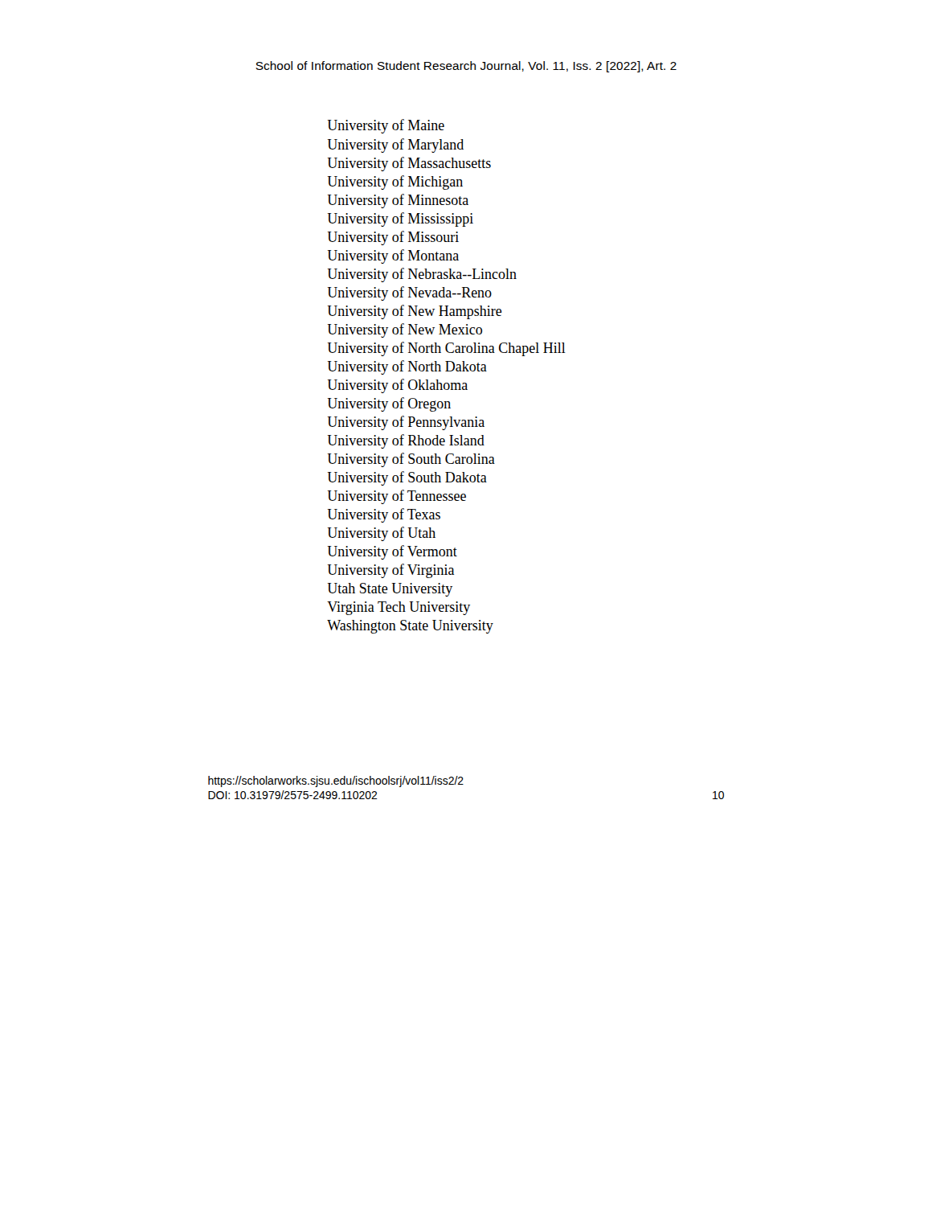School of Information Student Research Journal, Vol. 11, Iss. 2 [2022], Art. 2
University of Maine
University of Maryland
University of Massachusetts
University of Michigan
University of Minnesota
University of Mississippi
University of Missouri
University of Montana
University of Nebraska--Lincoln
University of Nevada--Reno
University of New Hampshire
University of New Mexico
University of North Carolina Chapel Hill
University of North Dakota
University of Oklahoma
University of Oregon
University of Pennsylvania
University of Rhode Island
University of South Carolina
University of South Dakota
University of Tennessee
University of Texas
University of Utah
University of Vermont
University of Virginia
Utah State University
Virginia Tech University
Washington State University
https://scholarworks.sjsu.edu/ischoolsrj/vol11/iss2/2
DOI: 10.31979/2575-2499.110202
10